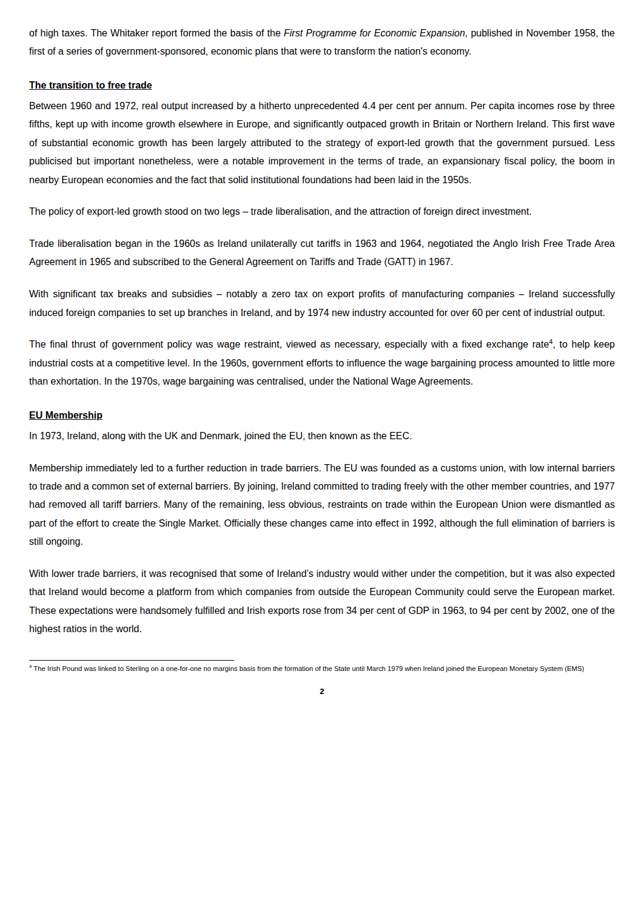of high taxes. The Whitaker report formed the basis of the First Programme for Economic Expansion, published in November 1958, the first of a series of government-sponsored, economic plans that were to transform the nation's economy.
The transition to free trade
Between 1960 and 1972, real output increased by a hitherto unprecedented 4.4 per cent per annum. Per capita incomes rose by three fifths, kept up with income growth elsewhere in Europe, and significantly outpaced growth in Britain or Northern Ireland. This first wave of substantial economic growth has been largely attributed to the strategy of export-led growth that the government pursued. Less publicised but important nonetheless, were a notable improvement in the terms of trade, an expansionary fiscal policy, the boom in nearby European economies and the fact that solid institutional foundations had been laid in the 1950s.
The policy of export-led growth stood on two legs – trade liberalisation, and the attraction of foreign direct investment.
Trade liberalisation began in the 1960s as Ireland unilaterally cut tariffs in 1963 and 1964, negotiated the Anglo Irish Free Trade Area Agreement in 1965 and subscribed to the General Agreement on Tariffs and Trade (GATT) in 1967.
With significant tax breaks and subsidies – notably a zero tax on export profits of manufacturing companies – Ireland successfully induced foreign companies to set up branches in Ireland, and by 1974 new industry accounted for over 60 per cent of industrial output.
The final thrust of government policy was wage restraint, viewed as necessary, especially with a fixed exchange rate4, to help keep industrial costs at a competitive level. In the 1960s, government efforts to influence the wage bargaining process amounted to little more than exhortation. In the 1970s, wage bargaining was centralised, under the National Wage Agreements.
EU Membership
In 1973, Ireland, along with the UK and Denmark, joined the EU, then known as the EEC.
Membership immediately led to a further reduction in trade barriers. The EU was founded as a customs union, with low internal barriers to trade and a common set of external barriers. By joining, Ireland committed to trading freely with the other member countries, and 1977 had removed all tariff barriers. Many of the remaining, less obvious, restraints on trade within the European Union were dismantled as part of the effort to create the Single Market. Officially these changes came into effect in 1992, although the full elimination of barriers is still ongoing.
With lower trade barriers, it was recognised that some of Ireland’s industry would wither under the competition, but it was also expected that Ireland would become a platform from which companies from outside the European Community could serve the European market. These expectations were handsomely fulfilled and Irish exports rose from 34 per cent of GDP in 1963, to 94 per cent by 2002, one of the highest ratios in the world.
4 The Irish Pound was linked to Sterling on a one-for-one no margins basis from the formation of the State until March 1979 when Ireland joined the European Monetary System (EMS)
2